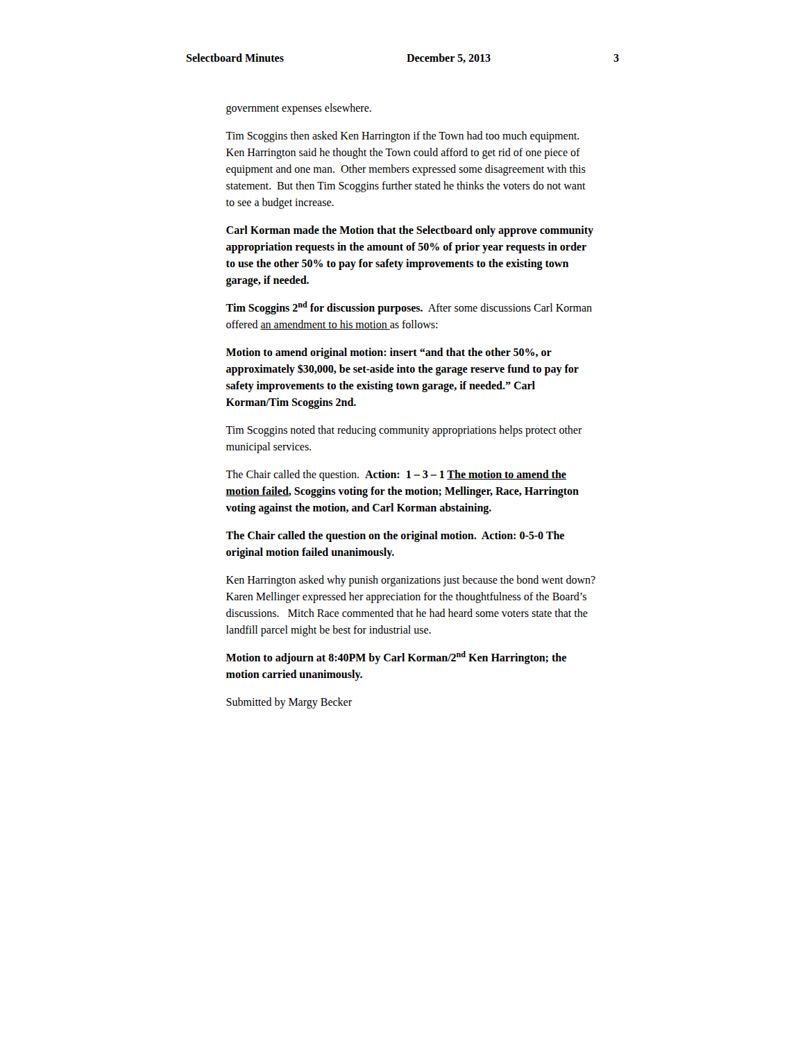Selectboard Minutes December 5, 2013 3
government expenses elsewhere.
Tim Scoggins then asked Ken Harrington if the Town had too much equipment. Ken Harrington said he thought the Town could afford to get rid of one piece of equipment and one man. Other members expressed some disagreement with this statement. But then Tim Scoggins further stated he thinks the voters do not want to see a budget increase.
Carl Korman made the Motion that the Selectboard only approve community appropriation requests in the amount of 50% of prior year requests in order to use the other 50% to pay for safety improvements to the existing town garage, if needed.
Tim Scoggins 2nd for discussion purposes. After some discussions Carl Korman offered an amendment to his motion as follows:
Motion to amend original motion: insert “and that the other 50%, or approximately $30,000, be set-aside into the garage reserve fund to pay for safety improvements to the existing town garage, if needed.” Carl Korman/Tim Scoggins 2nd.
Tim Scoggins noted that reducing community appropriations helps protect other municipal services.
The Chair called the question. Action: 1 – 3 – 1 The motion to amend the motion failed, Scoggins voting for the motion; Mellinger, Race, Harrington voting against the motion, and Carl Korman abstaining.
The Chair called the question on the original motion. Action: 0-5-0 The original motion failed unanimously.
Ken Harrington asked why punish organizations just because the bond went down? Karen Mellinger expressed her appreciation for the thoughtfulness of the Board’s discussions. Mitch Race commented that he had heard some voters state that the landfill parcel might be best for industrial use.
Motion to adjourn at 8:40PM by Carl Korman/2nd Ken Harrington; the motion carried unanimously.
Submitted by Margy Becker